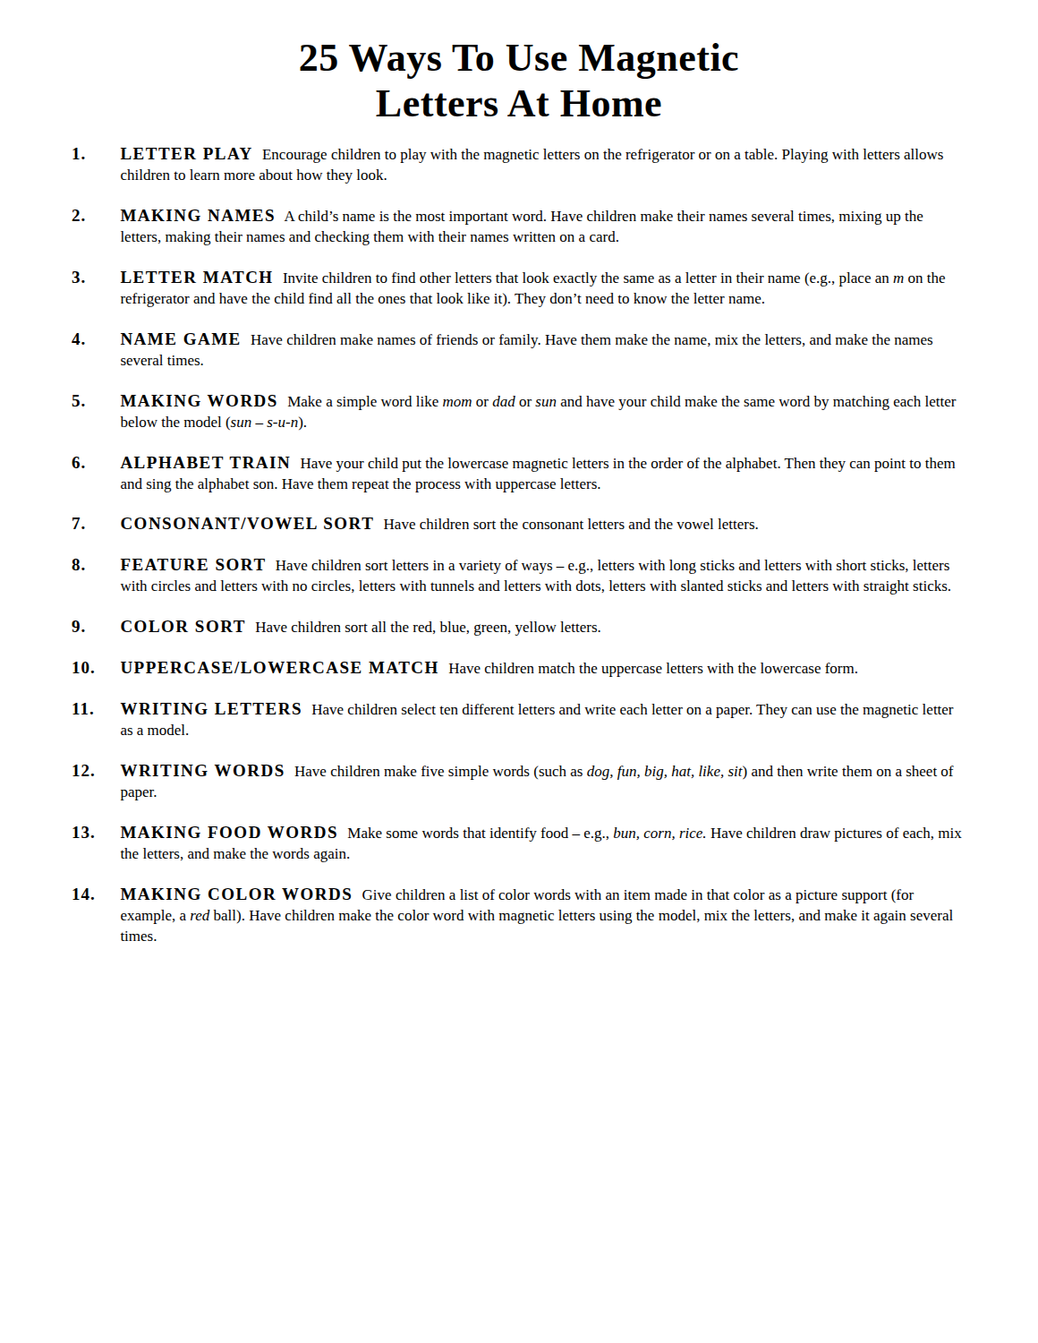25 Ways To Use Magnetic
Letters At Home
LETTER PLAY Encourage children to play with the magnetic letters on the refrigerator or on a table. Playing with letters allows children to learn more about how they look.
MAKING NAMES A child’s name is the most important word. Have children make their names several times, mixing up the letters, making their names and checking them with their names written on a card.
LETTER MATCH Invite children to find other letters that look exactly the same as a letter in their name (e.g., place an m on the refrigerator and have the child find all the ones that look like it). They don’t need to know the letter name.
NAME GAME Have children make names of friends or family. Have them make the name, mix the letters, and make the names several times.
MAKING WORDS Make a simple word like mom or dad or sun and have your child make the same word by matching each letter below the model (sun – s-u-n).
ALPHABET TRAIN Have your child put the lowercase magnetic letters in the order of the alphabet. Then they can point to them and sing the alphabet son. Have them repeat the process with uppercase letters.
CONSONANT/VOWEL SORT Have children sort the consonant letters and the vowel letters.
FEATURE SORT Have children sort letters in a variety of ways – e.g., letters with long sticks and letters with short sticks, letters with circles and letters with no circles, letters with tunnels and letters with dots, letters with slanted sticks and letters with straight sticks.
COLOR SORT Have children sort all the red, blue, green, yellow letters.
UPPERCASE/LOWERCASE MATCH Have children match the uppercase letters with the lowercase form.
WRITING LETTERS Have children select ten different letters and write each letter on a paper. They can use the magnetic letter as a model.
WRITING WORDS Have children make five simple words (such as dog, fun, big, hat, like, sit) and then write them on a sheet of paper.
MAKING FOOD WORDS Make some words that identify food – e.g., bun, corn, rice. Have children draw pictures of each, mix the letters, and make the words again.
MAKING COLOR WORDS Give children a list of color words with an item made in that color as a picture support (for example, a red ball). Have children make the color word with magnetic letters using the model, mix the letters, and make it again several times.